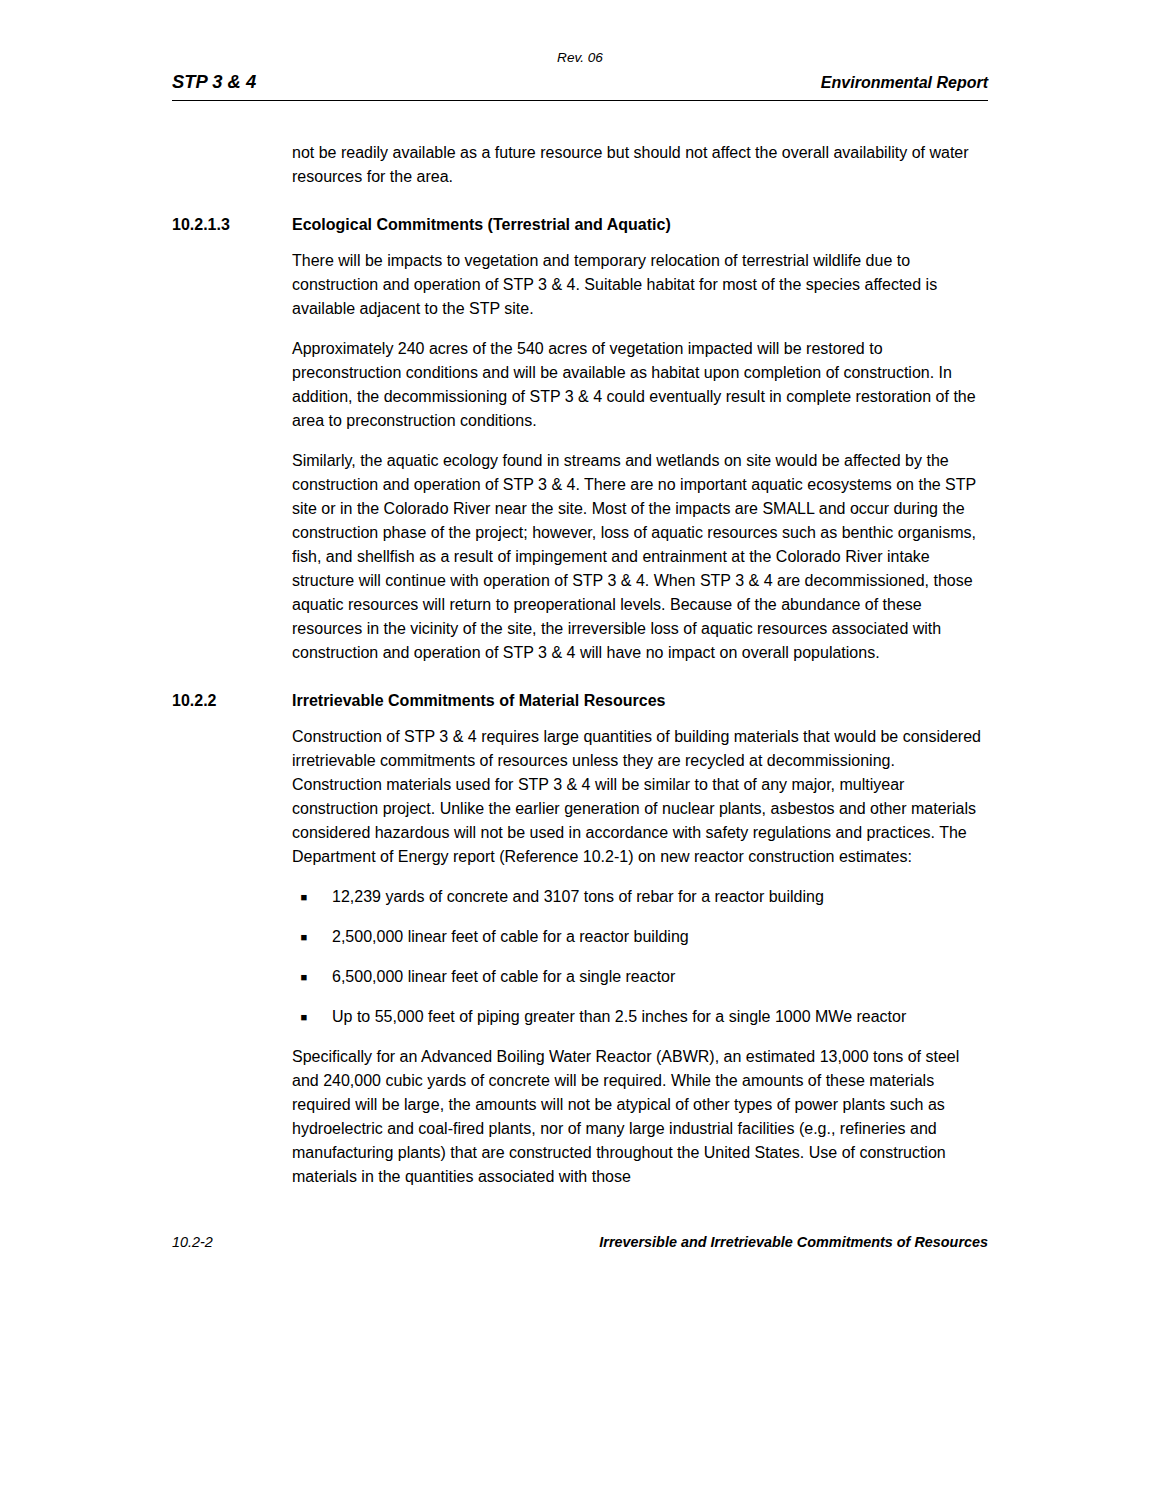Rev. 06
STP 3 & 4 Environmental Report
not be readily available as a future resource but should not affect the overall availability of water resources for the area.
10.2.1.3 Ecological Commitments (Terrestrial and Aquatic)
There will be impacts to vegetation and temporary relocation of terrestrial wildlife due to construction and operation of STP 3 & 4. Suitable habitat for most of the species affected is available adjacent to the STP site.
Approximately 240 acres of the 540 acres of vegetation impacted will be restored to preconstruction conditions and will be available as habitat upon completion of construction. In addition, the decommissioning of STP 3 & 4 could eventually result in complete restoration of the area to preconstruction conditions.
Similarly, the aquatic ecology found in streams and wetlands on site would be affected by the construction and operation of STP 3 & 4. There are no important aquatic ecosystems on the STP site or in the Colorado River near the site. Most of the impacts are SMALL and occur during the construction phase of the project; however, loss of aquatic resources such as benthic organisms, fish, and shellfish as a result of impingement and entrainment at the Colorado River intake structure will continue with operation of STP 3 & 4. When STP 3 & 4 are decommissioned, those aquatic resources will return to preoperational levels. Because of the abundance of these resources in the vicinity of the site, the irreversible loss of aquatic resources associated with construction and operation of STP 3 & 4 will have no impact on overall populations.
10.2.2 Irretrievable Commitments of Material Resources
Construction of STP 3 & 4 requires large quantities of building materials that would be considered irretrievable commitments of resources unless they are recycled at decommissioning. Construction materials used for STP 3 & 4 will be similar to that of any major, multiyear construction project. Unlike the earlier generation of nuclear plants, asbestos and other materials considered hazardous will not be used in accordance with safety regulations and practices. The Department of Energy report (Reference 10.2-1) on new reactor construction estimates:
12,239 yards of concrete and 3107 tons of rebar for a reactor building
2,500,000 linear feet of cable for a reactor building
6,500,000 linear feet of cable for a single reactor
Up to 55,000 feet of piping greater than 2.5 inches for a single 1000 MWe reactor
Specifically for an Advanced Boiling Water Reactor (ABWR), an estimated 13,000 tons of steel and 240,000 cubic yards of concrete will be required. While the amounts of these materials required will be large, the amounts will not be atypical of other types of power plants such as hydroelectric and coal-fired plants, nor of many large industrial facilities (e.g., refineries and manufacturing plants) that are constructed throughout the United States. Use of construction materials in the quantities associated with those
10.2-2 Irreversible and Irretrievable Commitments of Resources